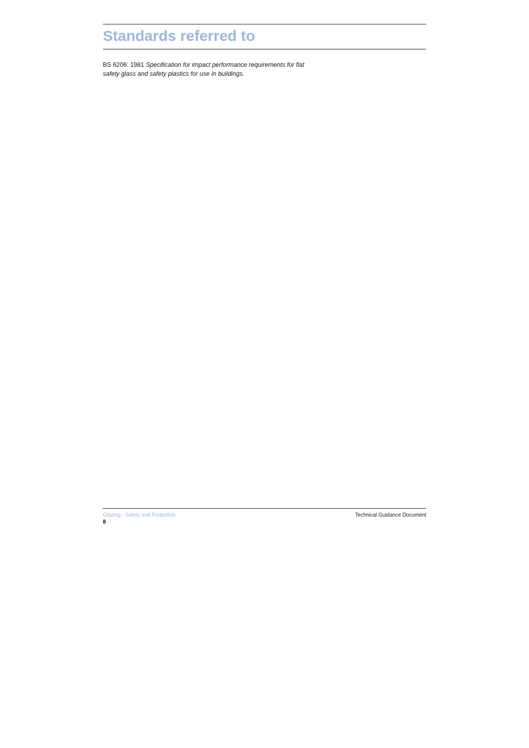Standards referred to
BS 6206: 1981 Specification for impact performance requirements for flat safety glass and safety plastics for use in buildings.
Glazing - Safety and Protection
8
Technical Guidance Document